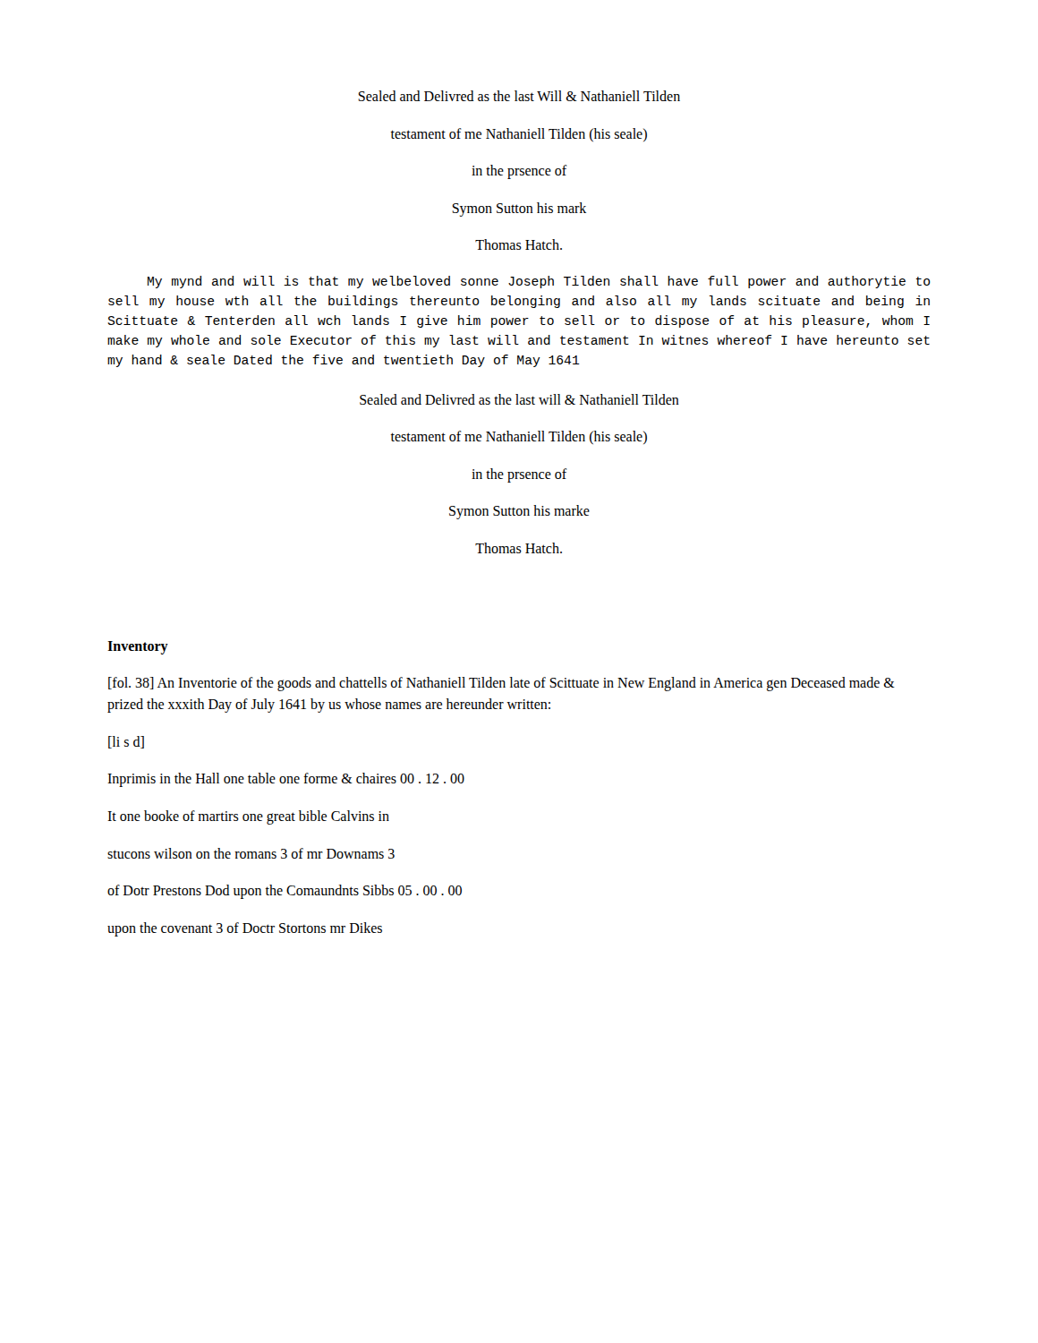Sealed and Delivred as the last Will & Nathaniell Tilden
testament of me Nathaniell Tilden (his seale)
in the prsence of
Symon Sutton his mark
Thomas Hatch.
My mynd and will is that my welbeloved sonne Joseph Tilden shall have full power and authorytie to sell my house wth all the buildings thereunto belonging and also all my lands scituate and being in Scittuate & Tenterden all wch lands I give him power to sell or to dispose of at his pleasure, whom I make my whole and sole Executor of this my last will and testament In witnes whereof I have hereunto set my hand & seale Dated the five and twentieth Day of May 1641
Sealed and Delivred as the last will & Nathaniell Tilden
testament of me Nathaniell Tilden (his seale)
in the prsence of
Symon Sutton his marke
Thomas Hatch.
Inventory
[fol. 38] An Inventorie of the goods and chattells of Nathaniell Tilden late of Scittuate in New England in America gen Deceased made & prized the xxxith Day of July 1641 by us whose names are hereunder written:
[li s d]
Inprimis in the Hall one table one forme & chaires 00 . 12 . 00
It one booke of martirs one great bible Calvins in
stucons wilson on the romans 3 of mr Downams 3
of Dotr Prestons Dod upon the Comaundnts Sibbs 05 . 00 . 00
upon the covenant 3 of Doctr Stortons mr Dikes